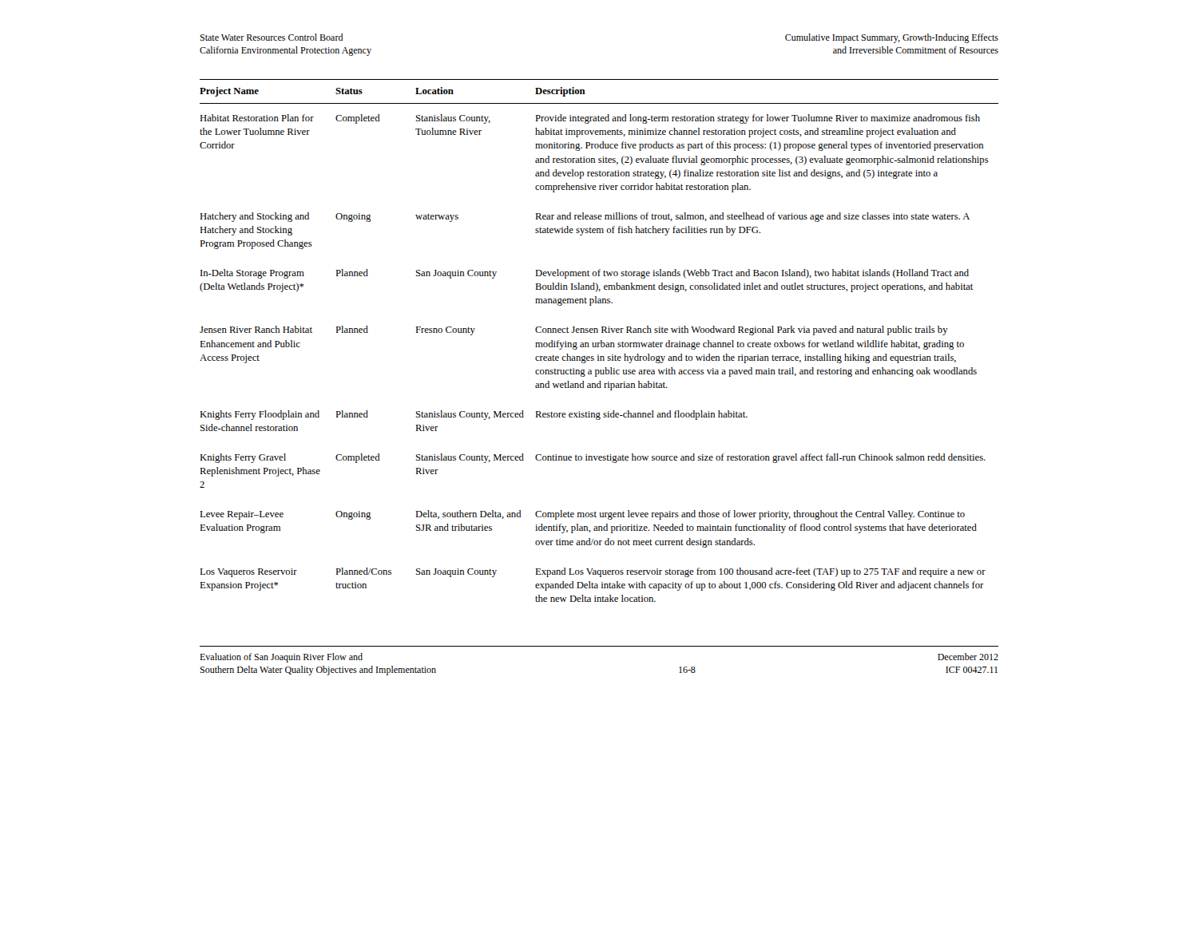State Water Resources Control Board
California Environmental Protection Agency
Cumulative Impact Summary, Growth-Inducing Effects
and Irreversible Commitment of Resources
| Project Name | Status | Location | Description |
| --- | --- | --- | --- |
| Habitat Restoration Plan for the Lower Tuolumne River Corridor | Completed | Stanislaus County, Tuolumne River | Provide integrated and long-term restoration strategy for lower Tuolumne River to maximize anadromous fish habitat improvements, minimize channel restoration project costs, and streamline project evaluation and monitoring. Produce five products as part of this process: (1) propose general types of inventoried preservation and restoration sites, (2) evaluate fluvial geomorphic processes, (3) evaluate geomorphic-salmonid relationships and develop restoration strategy, (4) finalize restoration site list and designs, and (5) integrate into a comprehensive river corridor habitat restoration plan. |
| Hatchery and Stocking and Hatchery and Stocking Program Proposed Changes | Ongoing | waterways | Rear and release millions of trout, salmon, and steelhead of various age and size classes into state waters. A statewide system of fish hatchery facilities run by DFG. |
| In-Delta Storage Program (Delta Wetlands Project)* | Planned | San Joaquin County | Development of two storage islands (Webb Tract and Bacon Island), two habitat islands (Holland Tract and Bouldin Island), embankment design, consolidated inlet and outlet structures, project operations, and habitat management plans. |
| Jensen River Ranch Habitat Enhancement and Public Access Project | Planned | Fresno County | Connect Jensen River Ranch site with Woodward Regional Park via paved and natural public trails by modifying an urban stormwater drainage channel to create oxbows for wetland wildlife habitat, grading to create changes in site hydrology and to widen the riparian terrace, installing hiking and equestrian trails, constructing a public use area with access via a paved main trail, and restoring and enhancing oak woodlands and wetland and riparian habitat. |
| Knights Ferry Floodplain and Side-channel restoration | Planned | Stanislaus County, Merced River | Restore existing side-channel and floodplain habitat. |
| Knights Ferry Gravel Replenishment Project, Phase 2 | Completed | Stanislaus County, Merced River | Continue to investigate how source and size of restoration gravel affect fall-run Chinook salmon redd densities. |
| Levee Repair–Levee Evaluation Program | Ongoing | Delta, southern Delta, and SJR and tributaries | Complete most urgent levee repairs and those of lower priority, throughout the Central Valley. Continue to identify, plan, and prioritize. Needed to maintain functionality of flood control systems that have deteriorated over time and/or do not meet current design standards. |
| Los Vaqueros Reservoir Expansion Project* | Planned/Cons truction | San Joaquin County | Expand Los Vaqueros reservoir storage from 100 thousand acre-feet (TAF) up to 275 TAF and require a new or expanded Delta intake with capacity of up to about 1,000 cfs. Considering Old River and adjacent channels for the new Delta intake location. |
Evaluation of San Joaquin River Flow and
Southern Delta Water Quality Objectives and Implementation
16-8
December 2012
ICF 00427.11